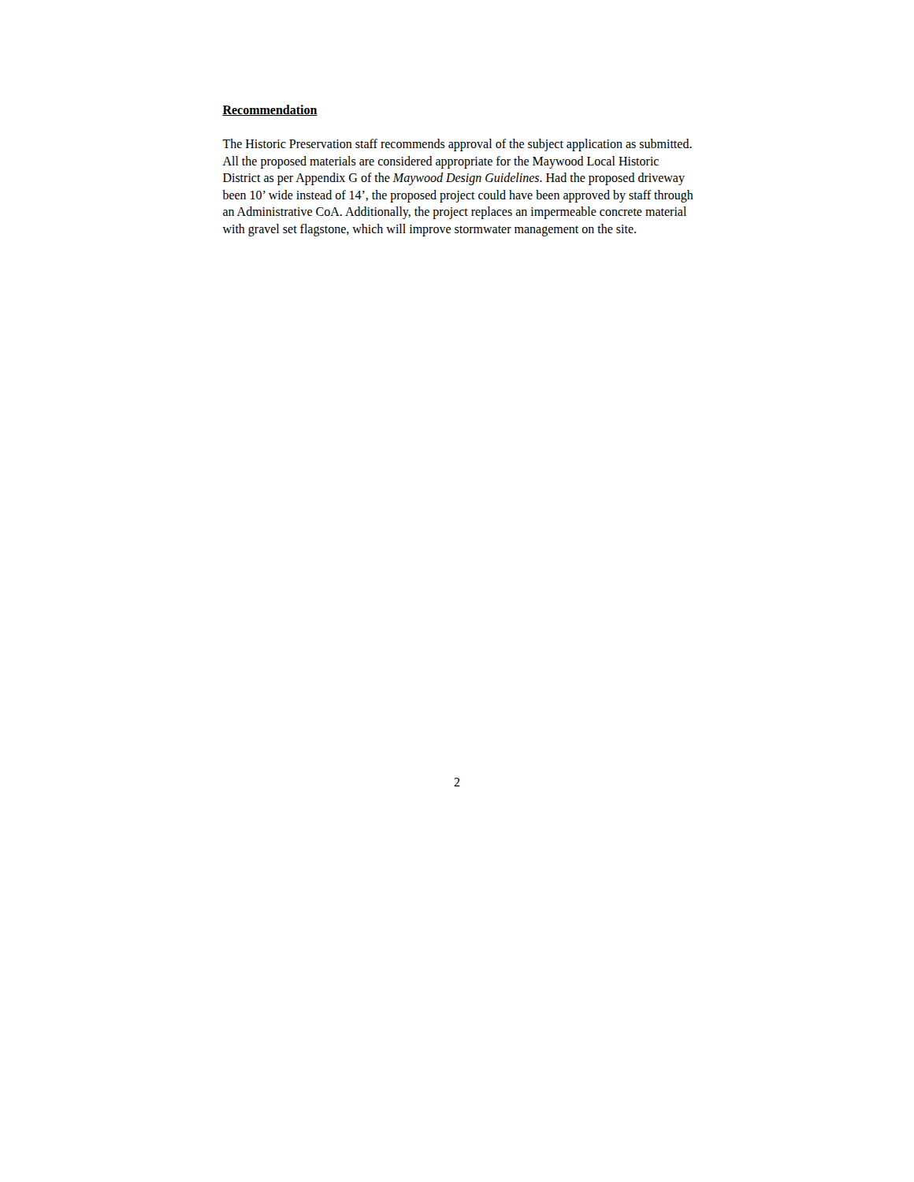Recommendation
The Historic Preservation staff recommends approval of the subject application as submitted. All the proposed materials are considered appropriate for the Maywood Local Historic District as per Appendix G of the Maywood Design Guidelines. Had the proposed driveway been 10’ wide instead of 14’, the proposed project could have been approved by staff through an Administrative CoA. Additionally, the project replaces an impermeable concrete material with gravel set flagstone, which will improve stormwater management on the site.
2